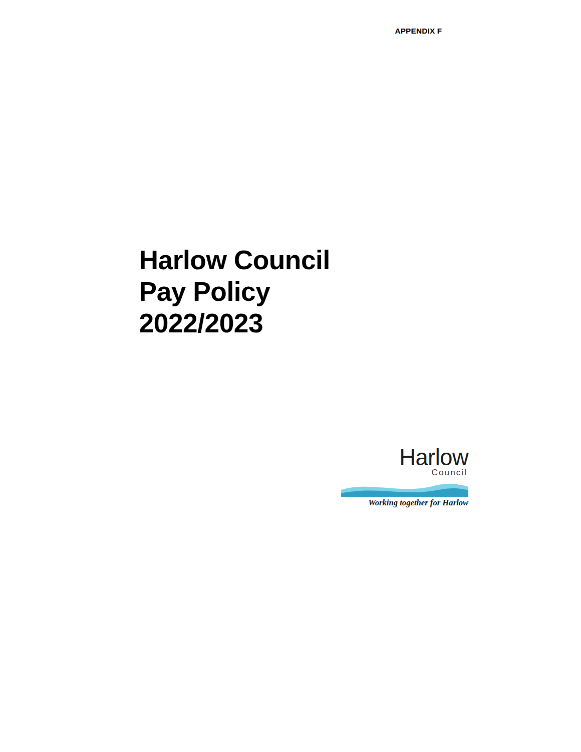APPENDIX F
Harlow Council
Pay Policy
2022/2023
Harlow
Council
Working together for Harlow